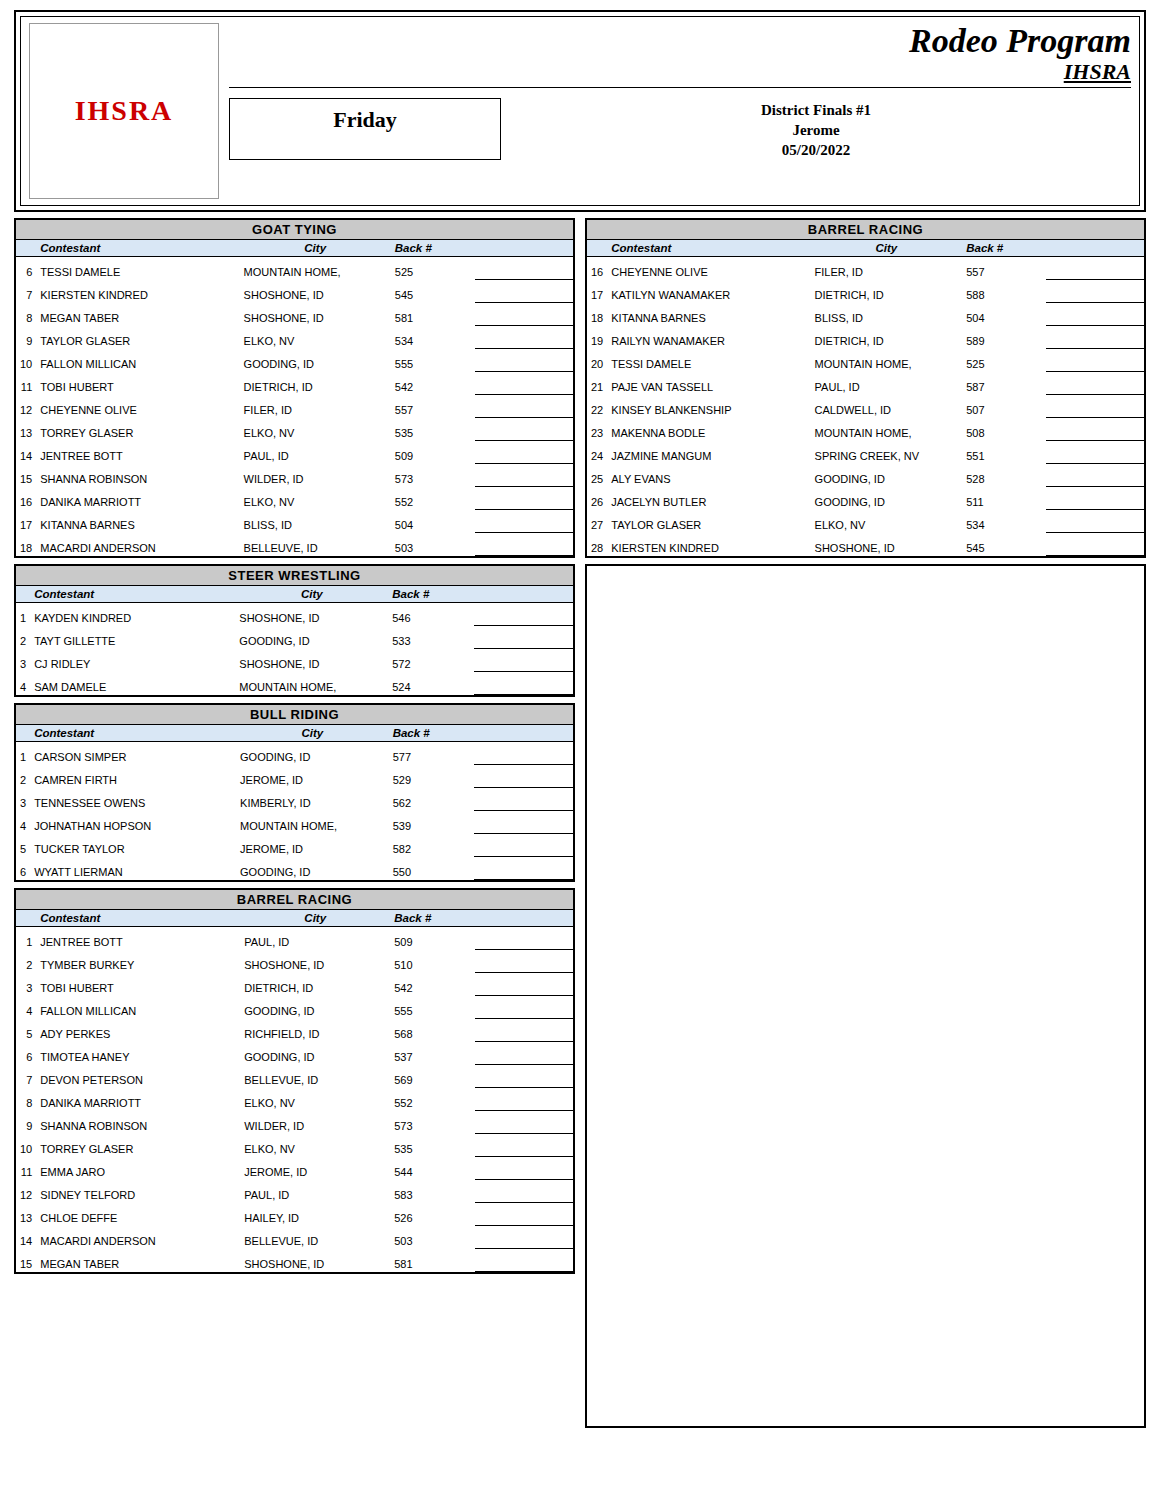IHSRA
Rodeo Program
IHSRA
Friday
District Finals #1
Jerome
05/20/2022
GOAT TYING
| | Contestant | City | Back # | |
| --- | --- | --- | --- | --- |
| 6 | TESSI DAMELE | MOUNTAIN HOME, | 525 | |
| 7 | KIERSTEN KINDRED | SHOSHONE, ID | 545 | |
| 8 | MEGAN TABER | SHOSHONE, ID | 581 | |
| 9 | TAYLOR GLASER | ELKO, NV | 534 | |
| 10 | FALLON MILLICAN | GOODING, ID | 555 | |
| 11 | TOBI HUBERT | DIETRICH, ID | 542 | |
| 12 | CHEYENNE OLIVE | FILER, ID | 557 | |
| 13 | TORREY GLASER | ELKO, NV | 535 | |
| 14 | JENTREE BOTT | PAUL, ID | 509 | |
| 15 | SHANNA ROBINSON | WILDER, ID | 573 | |
| 16 | DANIKA MARRIOTT | ELKO, NV | 552 | |
| 17 | KITANNA BARNES | BLISS, ID | 504 | |
| 18 | MACARDI ANDERSON | BELLEUVE, ID | 503 | |
STEER WRESTLING
| | Contestant | City | Back # | |
| --- | --- | --- | --- | --- |
| 1 | KAYDEN KINDRED | SHOSHONE, ID | 546 | |
| 2 | TAYT GILLETTE | GOODING, ID | 533 | |
| 3 | CJ RIDLEY | SHOSHONE, ID | 572 | |
| 4 | SAM DAMELE | MOUNTAIN HOME, | 524 | |
BULL RIDING
| | Contestant | City | Back # | |
| --- | --- | --- | --- | --- |
| 1 | CARSON SIMPER | GOODING, ID | 577 | |
| 2 | CAMREN FIRTH | JEROME, ID | 529 | |
| 3 | TENNESSEE OWENS | KIMBERLY, ID | 562 | |
| 4 | JOHNATHAN HOPSON | MOUNTAIN HOME, | 539 | |
| 5 | TUCKER TAYLOR | JEROME, ID | 582 | |
| 6 | WYATT LIERMAN | GOODING, ID | 550 | |
BARREL RACING
| | Contestant | City | Back # | |
| --- | --- | --- | --- | --- |
| 1 | JENTREE BOTT | PAUL, ID | 509 | |
| 2 | TYMBER BURKEY | SHOSHONE, ID | 510 | |
| 3 | TOBI HUBERT | DIETRICH, ID | 542 | |
| 4 | FALLON MILLICAN | GOODING, ID | 555 | |
| 5 | ADY PERKES | RICHFIELD, ID | 568 | |
| 6 | TIMOTEA HANEY | GOODING, ID | 537 | |
| 7 | DEVON PETERSON | BELLEVUE, ID | 569 | |
| 8 | DANIKA MARRIOTT | ELKO, NV | 552 | |
| 9 | SHANNA ROBINSON | WILDER, ID | 573 | |
| 10 | TORREY GLASER | ELKO, NV | 535 | |
| 11 | EMMA JARO | JEROME, ID | 544 | |
| 12 | SIDNEY TELFORD | PAUL, ID | 583 | |
| 13 | CHLOE DEFFE | HAILEY, ID | 526 | |
| 14 | MACARDI ANDERSON | BELLEVUE, ID | 503 | |
| 15 | MEGAN TABER | SHOSHONE, ID | 581 | |
BARREL RACING
| | Contestant | City | Back # | |
| --- | --- | --- | --- | --- |
| 16 | CHEYENNE OLIVE | FILER, ID | 557 | |
| 17 | KATILYN WANAMAKER | DIETRICH, ID | 588 | |
| 18 | KITANNA BARNES | BLISS, ID | 504 | |
| 19 | RAILYN WANAMAKER | DIETRICH, ID | 589 | |
| 20 | TESSI DAMELE | MOUNTAIN HOME, | 525 | |
| 21 | PAJE VAN TASSELL | PAUL, ID | 587 | |
| 22 | KINSEY BLANKENSHIP | CALDWELL, ID | 507 | |
| 23 | MAKENNA BODLE | MOUNTAIN HOME, | 508 | |
| 24 | JAZMINE MANGUM | SPRING CREEK, NV | 551 | |
| 25 | ALY EVANS | GOODING, ID | 528 | |
| 26 | JACELYN BUTLER | GOODING, ID | 511 | |
| 27 | TAYLOR GLASER | ELKO, NV | 534 | |
| 28 | KIERSTEN KINDRED | SHOSHONE, ID | 545 | |